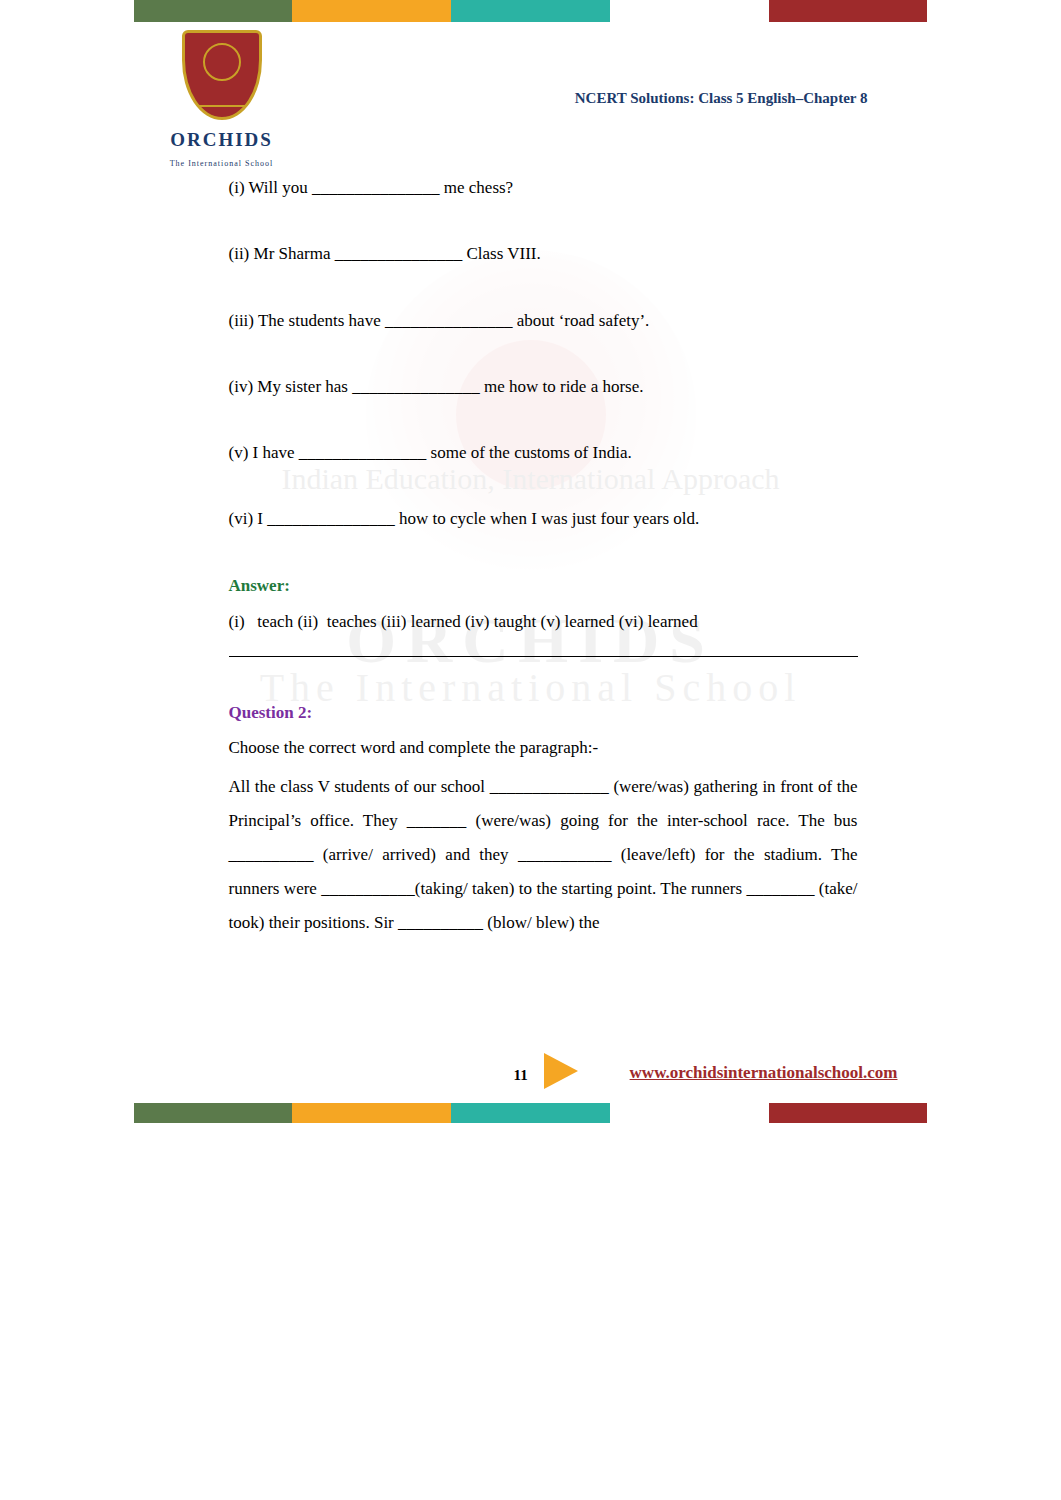ORCHIDS
The International School
NCERT Solutions: Class 5 English–Chapter 8
Indian Education, International Approach
ORCHIDS
The International School
(i) Will you _______________ me chess?
(ii) Mr Sharma _______________ Class VIII.
(iii) The students have _______________ about ‘road safety’.
(iv) My sister has _______________ me how to ride a horse.
(v) I have _______________ some of the customs of India.
(vi) I _______________ how to cycle when I was just four years old.
Answer:
(i) teach (ii) teaches (iii) learned (iv) taught (v) learned (vi) learned
Question 2:
Choose the correct word and complete the paragraph:-
All the class V students of our school ______________ (were/was) gathering in front of the Principal’s office. They _______ (were/was) going for the inter-school race. The bus __________ (arrive/ arrived) and they ___________ (leave/left) for the stadium. The runners were ___________(taking/ taken) to the starting point. The runners ________ (take/ took) their positions. Sir __________ (blow/ blew) the
11
www.orchidsinternationalschool.com